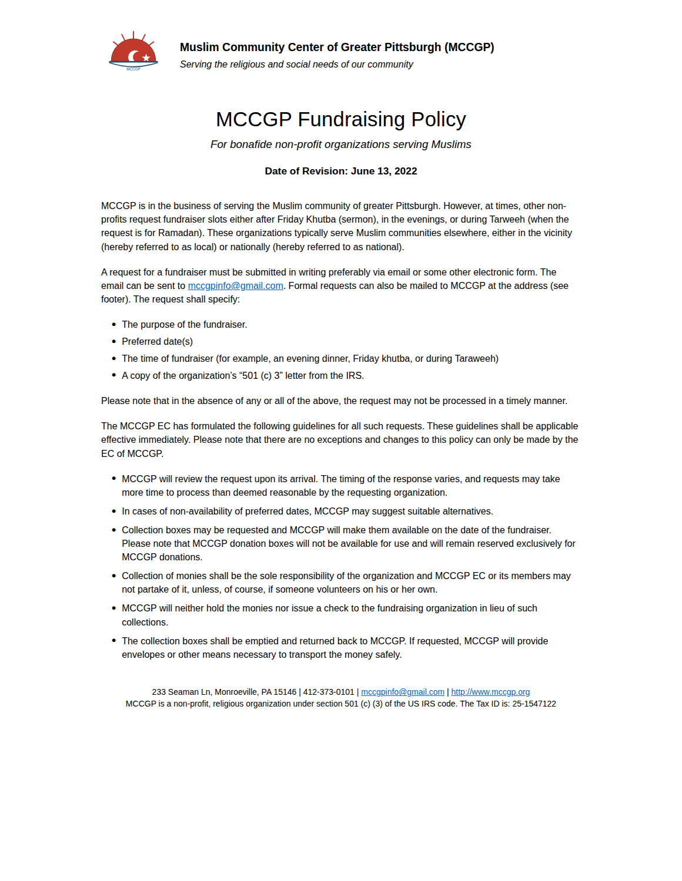MCCGP
Muslim Community Center of Greater Pittsburgh (MCCGP)
Serving the religious and social needs of our community
MCCGP Fundraising Policy
For bonafide non-profit organizations serving Muslims
Date of Revision: June 13, 2022
MCCGP is in the business of serving the Muslim community of greater Pittsburgh. However, at times, other non-profits request fundraiser slots either after Friday Khutba (sermon), in the evenings, or during Tarweeh (when the request is for Ramadan). These organizations typically serve Muslim communities elsewhere, either in the vicinity (hereby referred to as local) or nationally (hereby referred to as national).
A request for a fundraiser must be submitted in writing preferably via email or some other electronic form. The email can be sent to mccgpinfo@gmail.com. Formal requests can also be mailed to MCCGP at the address (see footer). The request shall specify:
The purpose of the fundraiser.
Preferred date(s)
The time of fundraiser (for example, an evening dinner, Friday khutba, or during Taraweeh)
A copy of the organization’s “501 (c) 3” letter from the IRS.
Please note that in the absence of any or all of the above, the request may not be processed in a timely manner.
The MCCGP EC has formulated the following guidelines for all such requests. These guidelines shall be applicable effective immediately. Please note that there are no exceptions and changes to this policy can only be made by the EC of MCCGP.
MCCGP will review the request upon its arrival. The timing of the response varies, and requests may take more time to process than deemed reasonable by the requesting organization.
In cases of non-availability of preferred dates, MCCGP may suggest suitable alternatives.
Collection boxes may be requested and MCCGP will make them available on the date of the fundraiser. Please note that MCCGP donation boxes will not be available for use and will remain reserved exclusively for MCCGP donations.
Collection of monies shall be the sole responsibility of the organization and MCCGP EC or its members may not partake of it, unless, of course, if someone volunteers on his or her own.
MCCGP will neither hold the monies nor issue a check to the fundraising organization in lieu of such collections.
The collection boxes shall be emptied and returned back to MCCGP. If requested, MCCGP will provide envelopes or other means necessary to transport the money safely.
233 Seaman Ln, Monroeville, PA 15146 | 412-373-0101 | mccgpinfo@gmail.com | http://www.mccgp.org
MCCGP is a non-profit, religious organization under section 501 (c) (3) of the US IRS code. The Tax ID is: 25-1547122